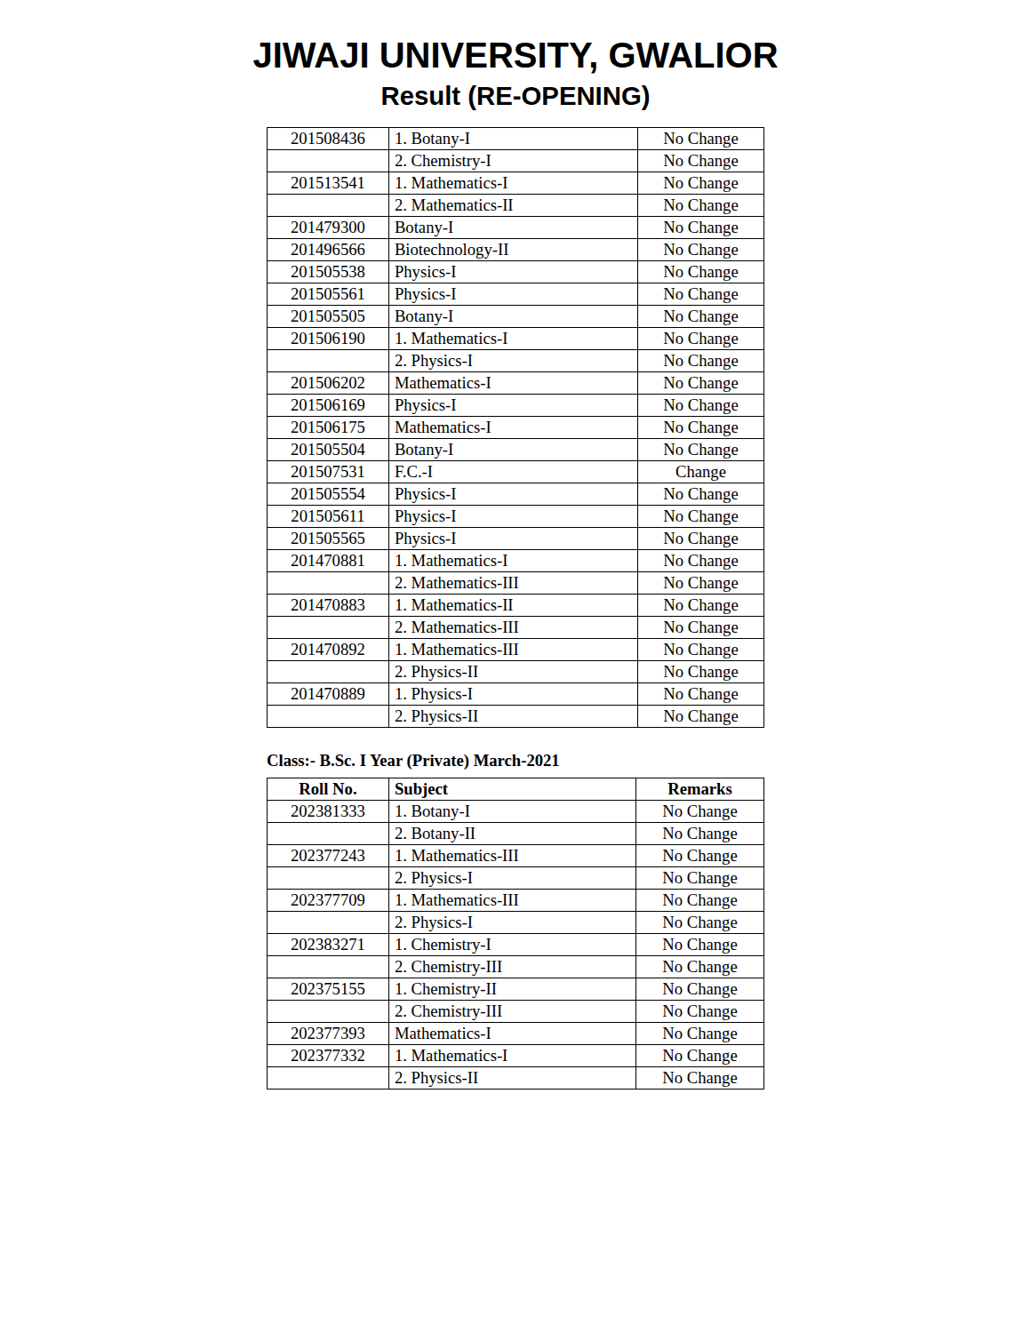JIWAJI UNIVERSITY, GWALIOR
Result (RE-OPENING)
| 201508436 | 1. Botany-I | No Change |
| | 2. Chemistry-I | No Change |
| 201513541 | 1. Mathematics-I | No Change |
| | 2. Mathematics-II | No Change |
| 201479300 | Botany-I | No Change |
| 201496566 | Biotechnology-II | No Change |
| 201505538 | Physics-I | No Change |
| 201505561 | Physics-I | No Change |
| 201505505 | Botany-I | No Change |
| 201506190 | 1. Mathematics-I | No Change |
| | 2. Physics-I | No Change |
| 201506202 | Mathematics-I | No Change |
| 201506169 | Physics-I | No Change |
| 201506175 | Mathematics-I | No Change |
| 201505504 | Botany-I | No Change |
| 201507531 | F.C.-I | Change |
| 201505554 | Physics-I | No Change |
| 201505611 | Physics-I | No Change |
| 201505565 | Physics-I | No Change |
| 201470881 | 1. Mathematics-I | No Change |
| | 2. Mathematics-III | No Change |
| 201470883 | 1. Mathematics-II | No Change |
| | 2. Mathematics-III | No Change |
| 201470892 | 1. Mathematics-III | No Change |
| | 2. Physics-II | No Change |
| 201470889 | 1. Physics-I | No Change |
| | 2. Physics-II | No Change |
Class:- B.Sc. I Year (Private) March-2021
| Roll No. | Subject | Remarks |
| --- | --- | --- |
| 202381333 | 1. Botany-I | No Change |
| | 2. Botany-II | No Change |
| 202377243 | 1. Mathematics-III | No Change |
| | 2. Physics-I | No Change |
| 202377709 | 1. Mathematics-III | No Change |
| | 2. Physics-I | No Change |
| 202383271 | 1. Chemistry-I | No Change |
| | 2. Chemistry-III | No Change |
| 202375155 | 1. Chemistry-II | No Change |
| | 2. Chemistry-III | No Change |
| 202377393 | Mathematics-I | No Change |
| 202377332 | 1. Mathematics-I | No Change |
| | 2. Physics-II | No Change |